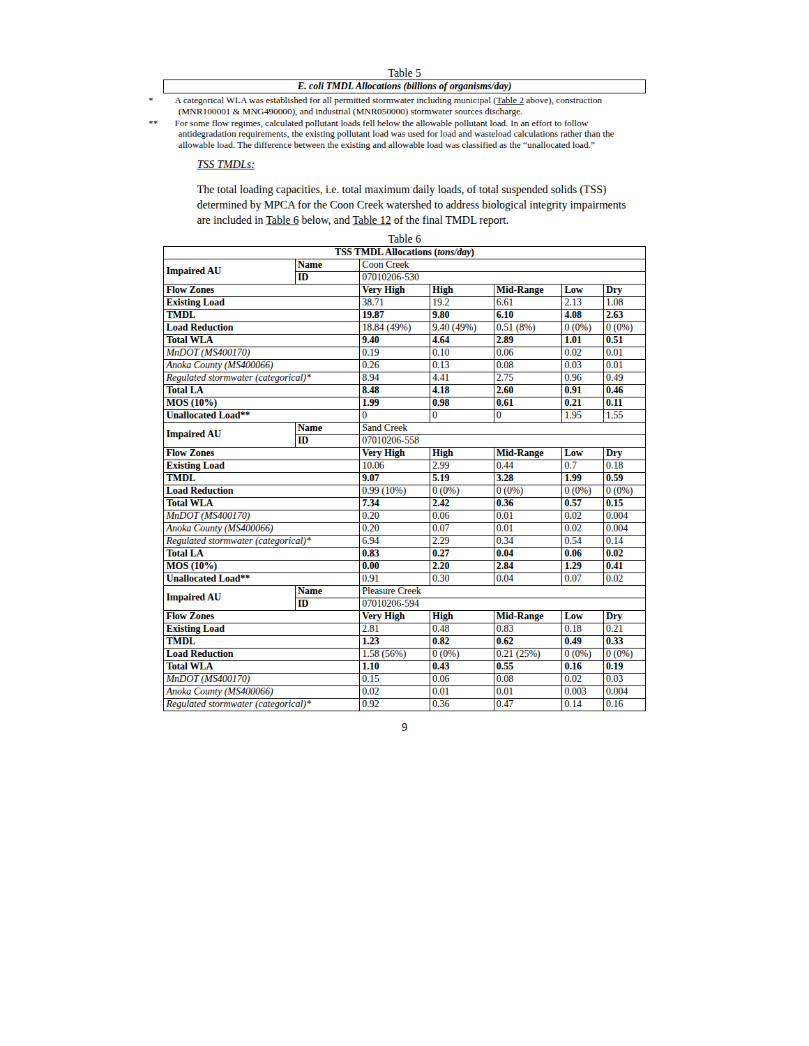Table 5
| E. coli TMDL Allocations ( billions of organisms/day ) |
*A categorical WLA was established for all permitted stormwater including municipal (Table 2 above), construction (MNR100001 & MNG490000), and industrial (MNR050000) stormwater sources discharge.
**For some flow regimes, calculated pollutant loads fell below the allowable pollutant load. In an effort to follow antidegradation requirements, the existing pollutant load was used for load and wasteload calculations rather than the allowable load. The difference between the existing and allowable load was classified as the “unallocated load.”
TSS TMDLs:
The total loading capacities, i.e. total maximum daily loads, of total suspended solids (TSS) determined by MPCA for the Coon Creek watershed to address biological integrity impairments are included in Table 6 below, and Table 12 of the final TMDL report.
Table 6
| TSS TMDL Allocations ( tons/day ) |
| Impaired AU | Name | Coon Creek |
| ID | 07010206-530 |
| Flow Zones | Very High | High | Mid-Range | Low | Dry |
| Existing Load | 38.71 | 19.2 | 6.61 | 2.13 | 1.08 |
| TMDL | 19.87 | 9.80 | 6.10 | 4.08 | 2.63 |
| Load Reduction | 18.84 (49%) | 9.40 (49%) | 0.51 (8%) | 0 (0%) | 0 (0%) |
| Total WLA | 9.40 | 4.64 | 2.89 | 1.01 | 0.51 |
| MnDOT (MS400170) | 0.19 | 0.10 | 0.06 | 0.02 | 0.01 |
| Anoka County (MS400066) | 0.26 | 0.13 | 0.08 | 0.03 | 0.01 |
| Regulated stormwater (categorical)* | 8.94 | 4.41 | 2.75 | 0.96 | 0.49 |
| Total LA | 8.48 | 4.18 | 2.60 | 0.91 | 0.46 |
| MOS (10%) | 1.99 | 0.98 | 0.61 | 0.21 | 0.11 |
| Unallocated Load** | 0 | 0 | 0 | 1.95 | 1.55 |
| Impaired AU | Name | Sand Creek |
| ID | 07010206-558 |
| Flow Zones | Very High | High | Mid-Range | Low | Dry |
| Existing Load | 10.06 | 2.99 | 0.44 | 0.7 | 0.18 |
| TMDL | 9.07 | 5.19 | 3.28 | 1.99 | 0.59 |
| Load Reduction | 0.99 (10%) | 0 (0%) | 0 (0%) | 0 (0%) | 0 (0%) |
| Total WLA | 7.34 | 2.42 | 0.36 | 0.57 | 0.15 |
| MnDOT (MS400170) | 0.20 | 0.06 | 0.01 | 0.02 | 0.004 |
| Anoka County (MS400066) | 0.20 | 0.07 | 0.01 | 0.02 | 0.004 |
| Regulated stormwater (categorical)* | 6.94 | 2.29 | 0.34 | 0.54 | 0.14 |
| Total LA | 0.83 | 0.27 | 0.04 | 0.06 | 0.02 |
| MOS (10%) | 0.00 | 2.20 | 2.84 | 1.29 | 0.41 |
| Unallocated Load** | 0.91 | 0.30 | 0.04 | 0.07 | 0.02 |
| Impaired AU | Name | Pleasure Creek |
| ID | 07010206-594 |
| Flow Zones | Very High | High | Mid-Range | Low | Dry |
| Existing Load | 2.81 | 0.48 | 0.83 | 0.18 | 0.21 |
| TMDL | 1.23 | 0.82 | 0.62 | 0.49 | 0.33 |
| Load Reduction | 1.58 (56%) | 0 (0%) | 0.21 (25%) | 0 (0%) | 0 (0%) |
| Total WLA | 1.10 | 0.43 | 0.55 | 0.16 | 0.19 |
| MnDOT (MS400170) | 0.15 | 0.06 | 0.08 | 0.02 | 0.03 |
| Anoka County (MS400066) | 0.02 | 0.01 | 0.01 | 0.003 | 0.004 |
| Regulated stormwater (categorical)* | 0.92 | 0.36 | 0.47 | 0.14 | 0.16 |
9